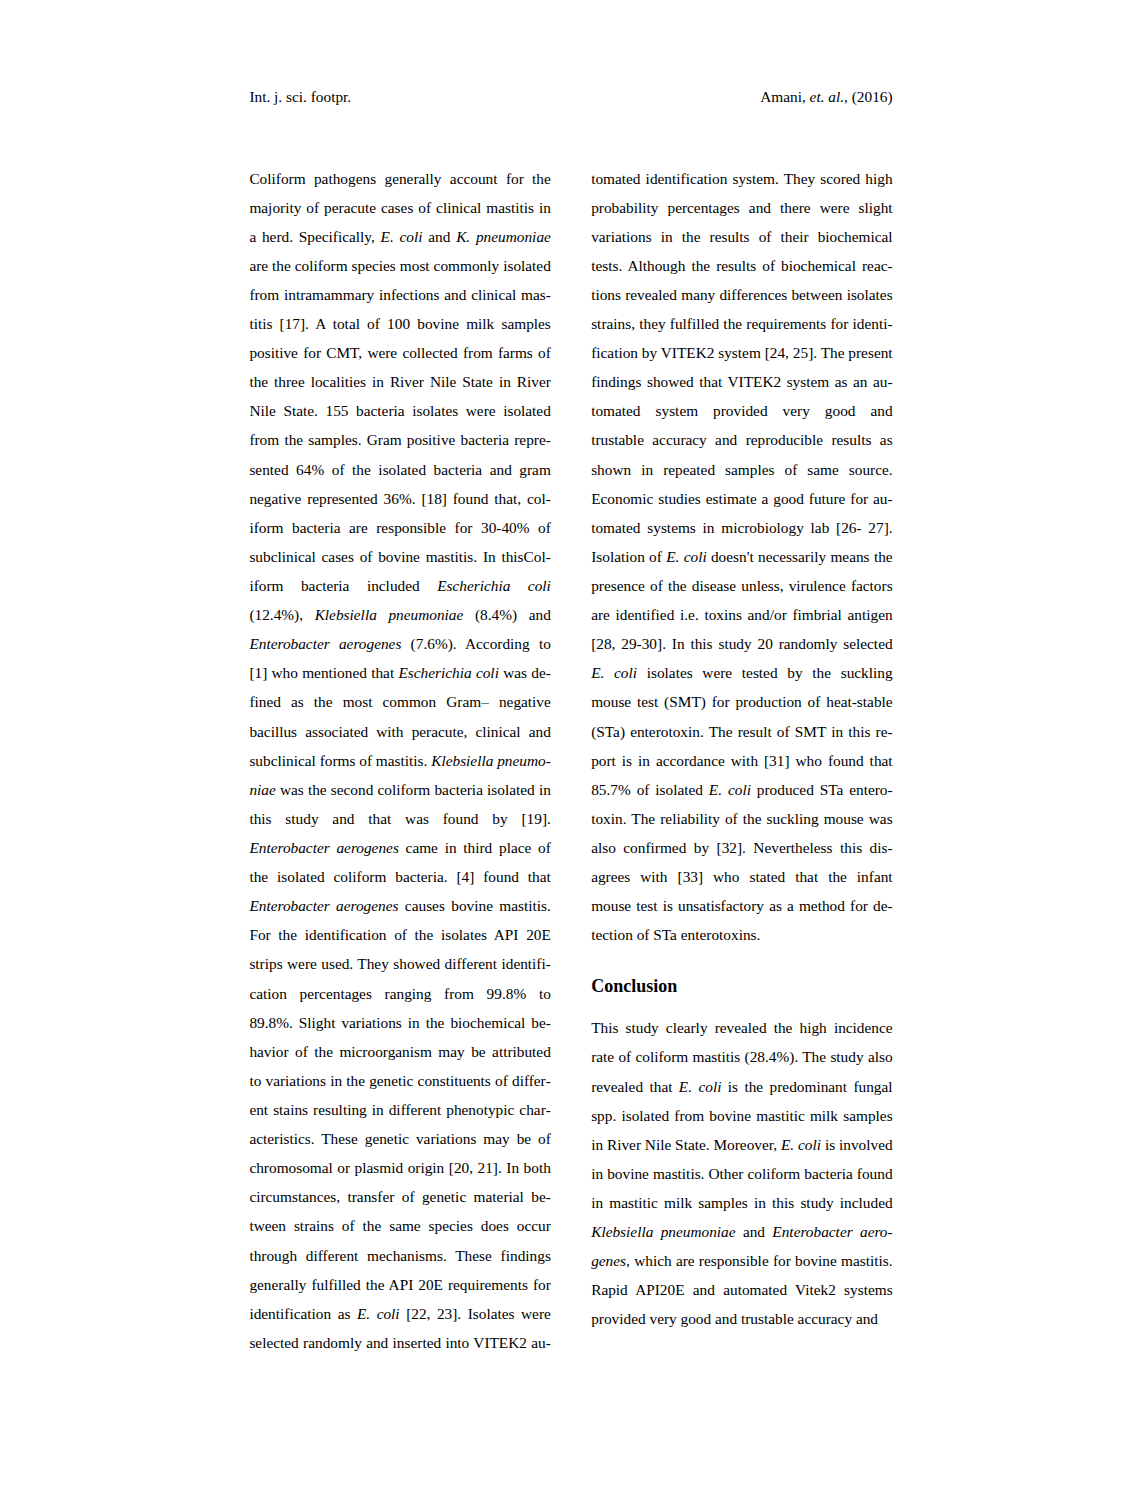Int. j. sci. footpr.
Amani, et. al., (2016)
Coliform pathogens generally account for the majority of peracute cases of clinical mastitis in a herd. Specifically, E. coli and K. pneumoniae are the coliform species most commonly isolated from intramammary infections and clinical mastitis [17]. A total of 100 bovine milk samples positive for CMT, were collected from farms of the three localities in River Nile State in River Nile State. 155 bacteria isolates were isolated from the samples. Gram positive bacteria represented 64% of the isolated bacteria and gram negative represented 36%. [18] found that, coliform bacteria are responsible for 30-40% of subclinical cases of bovine mastitis. In thisColiform bacteria included Escherichia coli (12.4%), Klebsiella pneumoniae (8.4%) and Enterobacter aerogenes (7.6%). According to [1] who mentioned that Escherichia coli was defined as the most common Gram– negative bacillus associated with peracute, clinical and subclinical forms of mastitis. Klebsiella pneumoniae was the second coliform bacteria isolated in this study and that was found by [19]. Enterobacter aerogenes came in third place of the isolated coliform bacteria. [4] found that Enterobacter aerogenes causes bovine mastitis. For the identification of the isolates API 20E strips were used. They showed different identification percentages ranging from 99.8% to 89.8%. Slight variations in the biochemical behavior of the microorganism may be attributed to variations in the genetic constituents of different stains resulting in different phenotypic characteristics. These genetic variations may be of chromosomal or plasmid origin [20, 21]. In both circumstances, transfer of genetic material between strains of the same species does occur through different mechanisms. These findings generally fulfilled the API 20E requirements for identification as E. coli [22, 23]. Isolates were selected randomly and inserted into VITEK2 automated identification system. They scored high probability percentages and there were slight variations in the results of their biochemical tests. Although the results of biochemical reactions revealed many differences between isolates strains, they fulfilled the requirements for identification by VITEK2 system [24, 25]. The present findings showed that VITEK2 system as an automated system provided very good and trustable accuracy and reproducible results as shown in repeated samples of same source. Economic studies estimate a good future for automated systems in microbiology lab [26- 27]. Isolation of E. coli doesn't necessarily means the presence of the disease unless, virulence factors are identified i.e. toxins and/or fimbrial antigen [28, 29-30]. In this study 20 randomly selected E. coli isolates were tested by the suckling mouse test (SMT) for production of heat-stable (STa) enterotoxin. The result of SMT in this report is in accordance with [31] who found that 85.7% of isolated E. coli produced STa enterotoxin. The reliability of the suckling mouse was also confirmed by [32]. Nevertheless this disagrees with [33] who stated that the infant mouse test is unsatisfactory as a method for detection of STa enterotoxins.
Conclusion
This study clearly revealed the high incidence rate of coliform mastitis (28.4%). The study also revealed that E. coli is the predominant fungal spp. isolated from bovine mastitic milk samples in River Nile State. Moreover, E. coli is involved in bovine mastitis. Other coliform bacteria found in mastitic milk samples in this study included Klebsiella pneumoniae and Enterobacter aerogenes, which are responsible for bovine mastitis. Rapid API20E and automated Vitek2 systems provided very good and trustable accuracy and